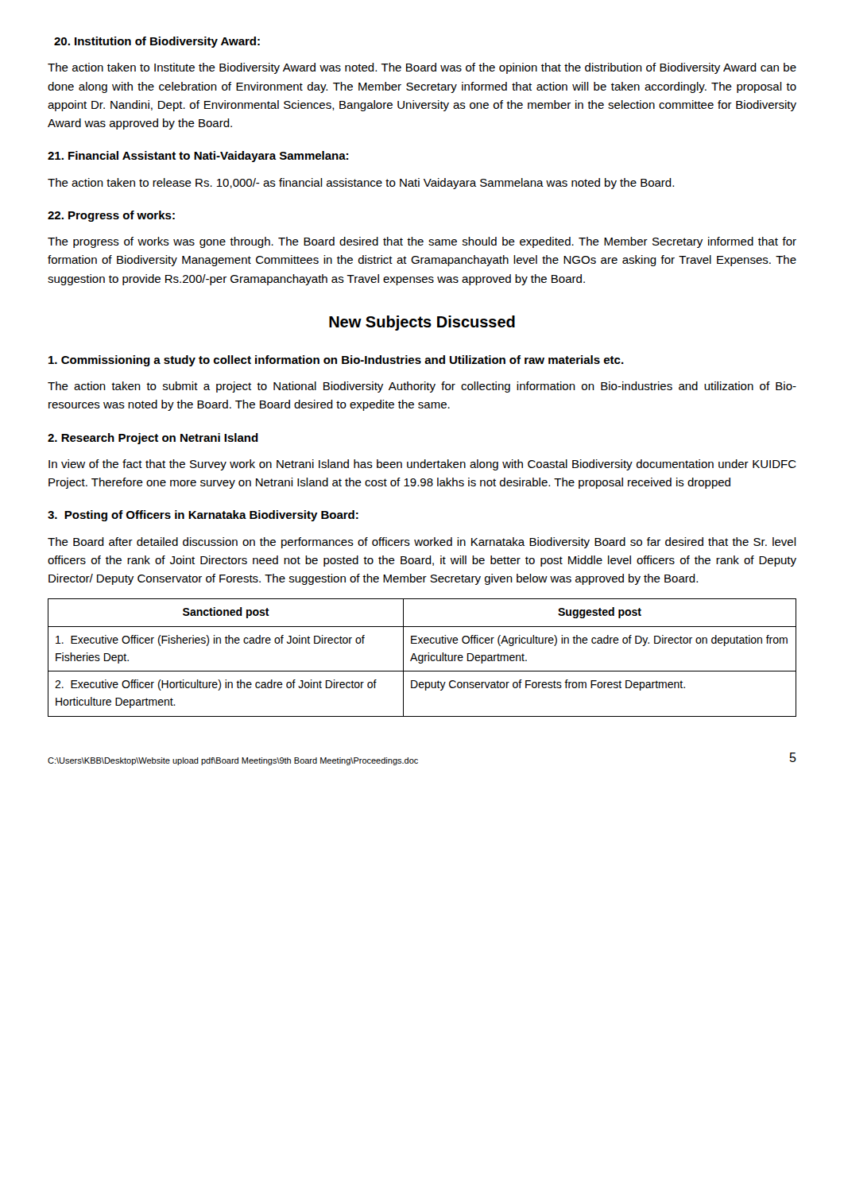20. Institution of Biodiversity Award:
The action taken to Institute the Biodiversity Award was noted. The Board was of the opinion that the distribution of Biodiversity Award can be done along with the celebration of Environment day. The Member Secretary informed that action will be taken accordingly. The proposal to appoint Dr. Nandini, Dept. of Environmental Sciences, Bangalore University as one of the member in the selection committee for Biodiversity Award was approved by the Board.
21. Financial Assistant to Nati-Vaidayara Sammelana:
The action taken to release Rs. 10,000/- as financial assistance to Nati Vaidayara Sammelana was noted by the Board.
22. Progress of works:
The progress of works was gone through. The Board desired that the same should be expedited. The Member Secretary informed that for formation of Biodiversity Management Committees in the district at Gramapanchayath level the NGOs are asking for Travel Expenses. The suggestion to provide Rs.200/-per Gramapanchayath as Travel expenses was approved by the Board.
New Subjects Discussed
1. Commissioning a study to collect information on Bio-Industries and Utilization of raw materials etc.
The action taken to submit a project to National Biodiversity Authority for collecting information on Bio-industries and utilization of Bio-resources was noted by the Board. The Board desired to expedite the same.
2. Research Project on Netrani Island
In view of the fact that the Survey work on Netrani Island has been undertaken along with Coastal Biodiversity documentation under KUIDFC Project. Therefore one more survey on Netrani Island at the cost of 19.98 lakhs is not desirable. The proposal received is dropped
3. Posting of Officers in Karnataka Biodiversity Board:
The Board after detailed discussion on the performances of officers worked in Karnataka Biodiversity Board so far desired that the Sr. level officers of the rank of Joint Directors need not be posted to the Board, it will be better to post Middle level officers of the rank of Deputy Director/ Deputy Conservator of Forests. The suggestion of the Member Secretary given below was approved by the Board.
| Sanctioned post | Suggested post |
| --- | --- |
| 1. Executive Officer (Fisheries) in the cadre of Joint Director of Fisheries Dept. | Executive Officer (Agriculture) in the cadre of Dy. Director on deputation from Agriculture Department. |
| 2. Executive Officer (Horticulture) in the cadre of Joint Director of Horticulture Department. | Deputy Conservator of Forests from Forest Department. |
C:\Users\KBB\Desktop\Website upload pdf\Board Meetings\9th Board Meeting\Proceedings.doc 5